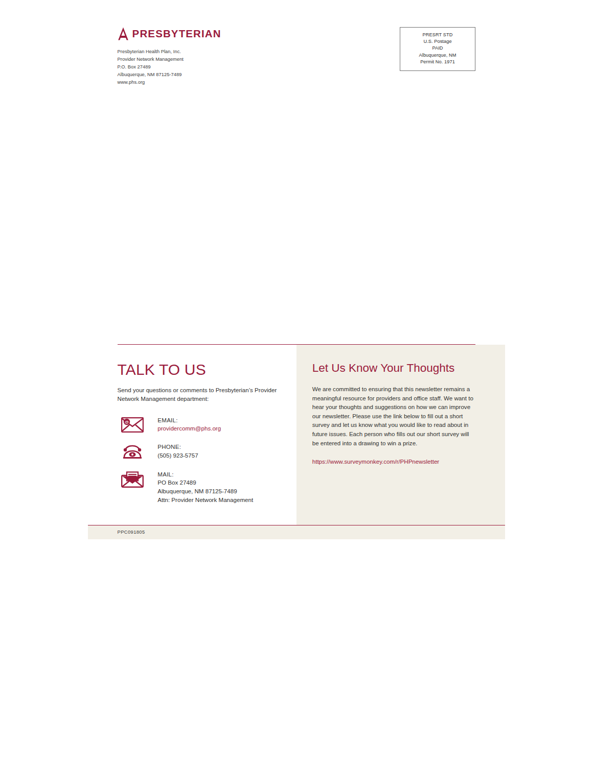Presbyterian
Presbyterian Health Plan, Inc.
Provider Network Management
P.O. Box 27489
Albuquerque, NM 87125-7489
www.phs.org
PRESRT STD
U.S. Postage
PAID
Albuquerque, NM
Permit No. 1971
TALK TO US
Send your questions or comments to Presbyterian’s Provider Network Management department:
@ EMAIL: providercomm@phs.org
PHONE: (505) 923-5757
MAIL: PO Box 27489
Albuquerque, NM 87125-7489
Attn: Provider Network Management
Let Us Know Your Thoughts
We are committed to ensuring that this newsletter remains a meaningful resource for providers and office staff. We want to hear your thoughts and suggestions on how we can improve our newsletter. Please use the link below to fill out a short survey and let us know what you would like to read about in future issues. Each person who fills out our short survey will be entered into a drawing to win a prize.
https://www.surveymonkey.com/r/PHPnewsletter
PPC091805